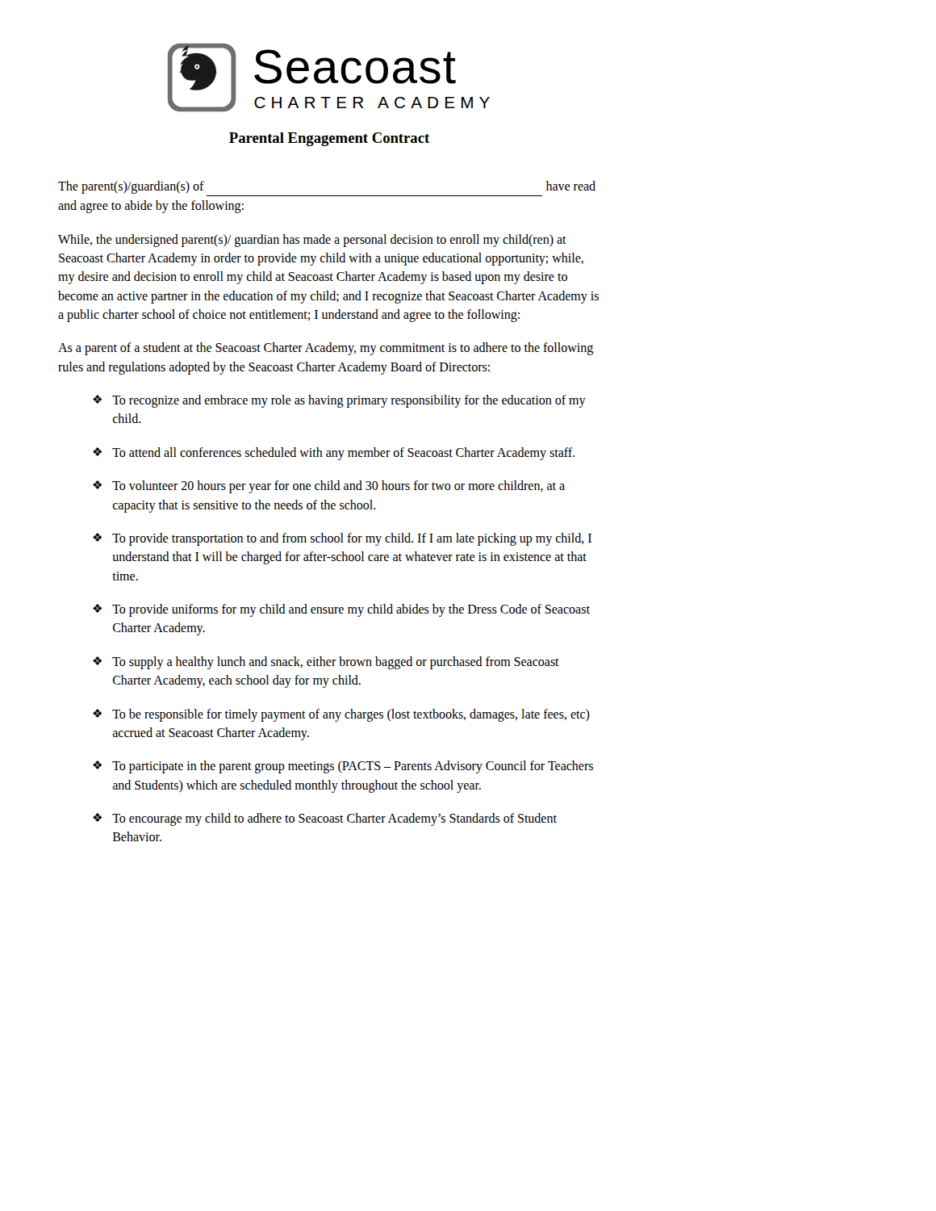Seacoast CHARTER ACADEMY
Parental Engagement Contract
The parent(s)/guardian(s) of have read and agree to abide by the following:
While, the undersigned parent(s)/ guardian has made a personal decision to enroll my child(ren) at Seacoast Charter Academy in order to provide my child with a unique educational opportunity; while, my desire and decision to enroll my child at Seacoast Charter Academy is based upon my desire to become an active partner in the education of my child; and I recognize that Seacoast Charter Academy is a public charter school of choice not entitlement; I understand and agree to the following:
As a parent of a student at the Seacoast Charter Academy, my commitment is to adhere to the following rules and regulations adopted by the Seacoast Charter Academy Board of Directors:
To recognize and embrace my role as having primary responsibility for the education of my child.
To attend all conferences scheduled with any member of Seacoast Charter Academy staff.
To volunteer 20 hours per year for one child and 30 hours for two or more children, at a capacity that is sensitive to the needs of the school.
To provide transportation to and from school for my child. If I am late picking up my child, I understand that I will be charged for after-school care at whatever rate is in existence at that time.
To provide uniforms for my child and ensure my child abides by the Dress Code of Seacoast Charter Academy.
To supply a healthy lunch and snack, either brown bagged or purchased from Seacoast Charter Academy, each school day for my child.
To be responsible for timely payment of any charges (lost textbooks, damages, late fees, etc) accrued at Seacoast Charter Academy.
To participate in the parent group meetings (PACTS – Parents Advisory Council for Teachers and Students) which are scheduled monthly throughout the school year.
To encourage my child to adhere to Seacoast Charter Academy’s Standards of Student Behavior.